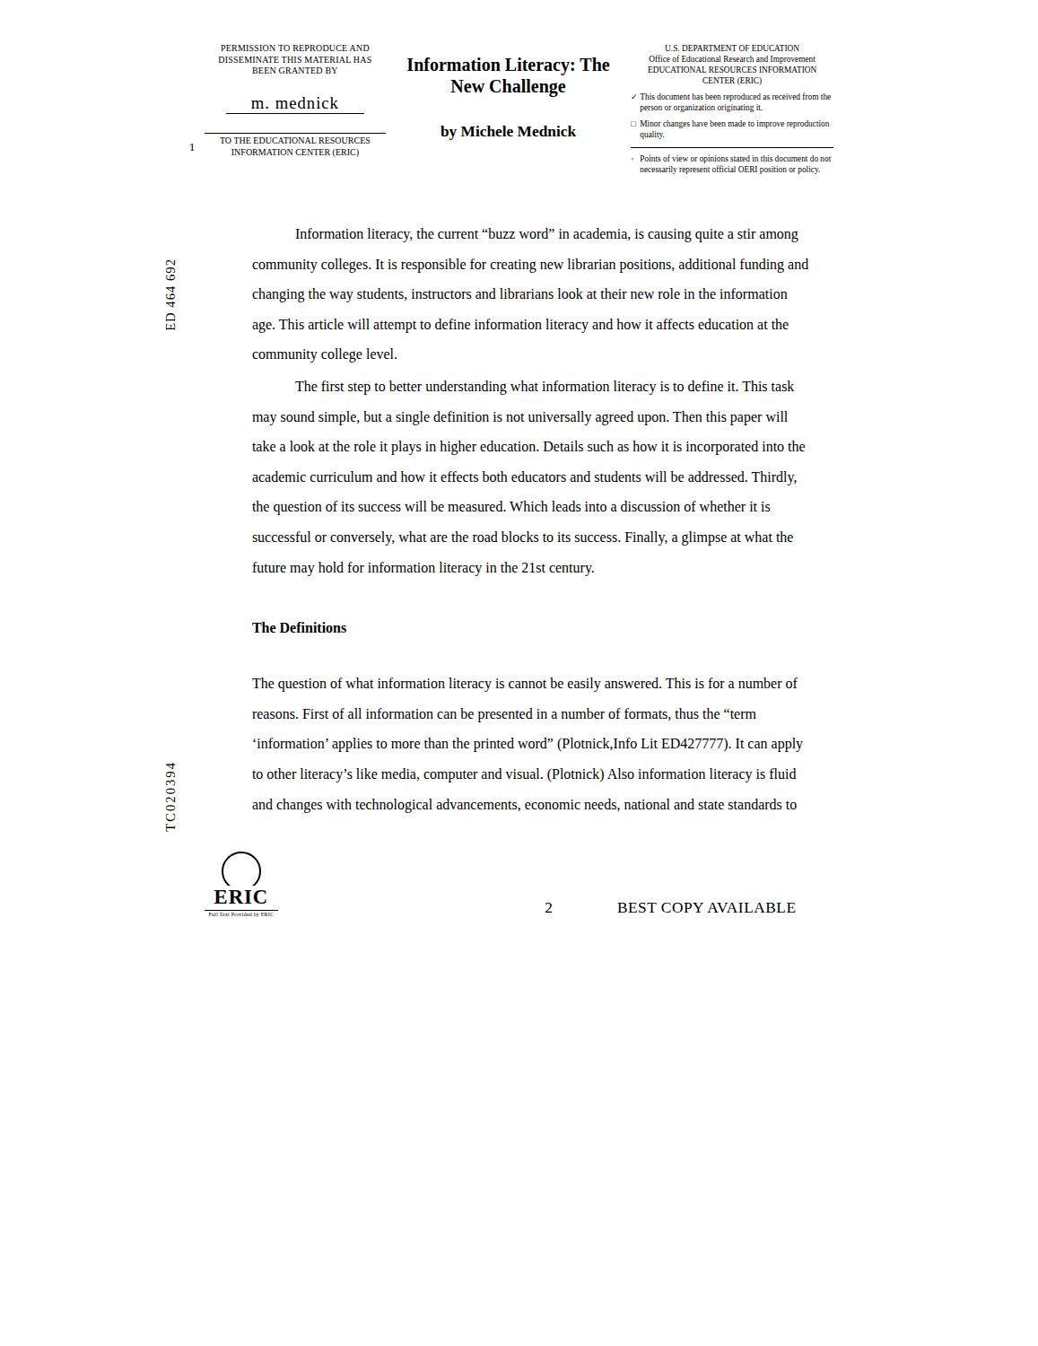PERMISSION TO REPRODUCE AND
DISSEMINATE THIS MATERIAL HAS
BEEN GRANTED BY
m. mednick
TO THE EDUCATIONAL RESOURCES
INFORMATION CENTER (ERIC)
Information Literacy: The New Challenge
by Michele Mednick
U.S. DEPARTMENT OF EDUCATION
Office of Educational Research and Improvement
EDUCATIONAL RESOURCES INFORMATION
CENTER (ERIC)
✓This document has been reproduced as received from the person or organization originating it.
□Minor changes have been made to improve reproduction quality.
◦Points of view or opinions stated in this document do not necessarily represent official OERI position or policy.
1
ED 464 692
TC020394
Information literacy, the current “buzz word” in academia, is causing quite a stir among community colleges. It is responsible for creating new librarian positions, additional funding and changing the way students, instructors and librarians look at their new role in the information age. This article will attempt to define information literacy and how it affects education at the community college level.
The first step to better understanding what information literacy is to define it. This task may sound simple, but a single definition is not universally agreed upon. Then this paper will take a look at the role it plays in higher education. Details such as how it is incorporated into the academic curriculum and how it effects both educators and students will be addressed. Thirdly, the question of its success will be measured. Which leads into a discussion of whether it is successful or conversely, what are the road blocks to its success. Finally, a glimpse at what the future may hold for information literacy in the 21st century.
The Definitions
The question of what information literacy is cannot be easily answered. This is for a number of reasons. First of all information can be presented in a number of formats, thus the “term ‘information’ applies to more than the printed word” (Plotnick,Info Lit ED427777). It can apply to other literacy’s like media, computer and visual. (Plotnick) Also information literacy is fluid and changes with technological advancements, economic needs, national and state standards to
ERIC
Full Text Provided by ERIC
2
BEST COPY AVAILABLE